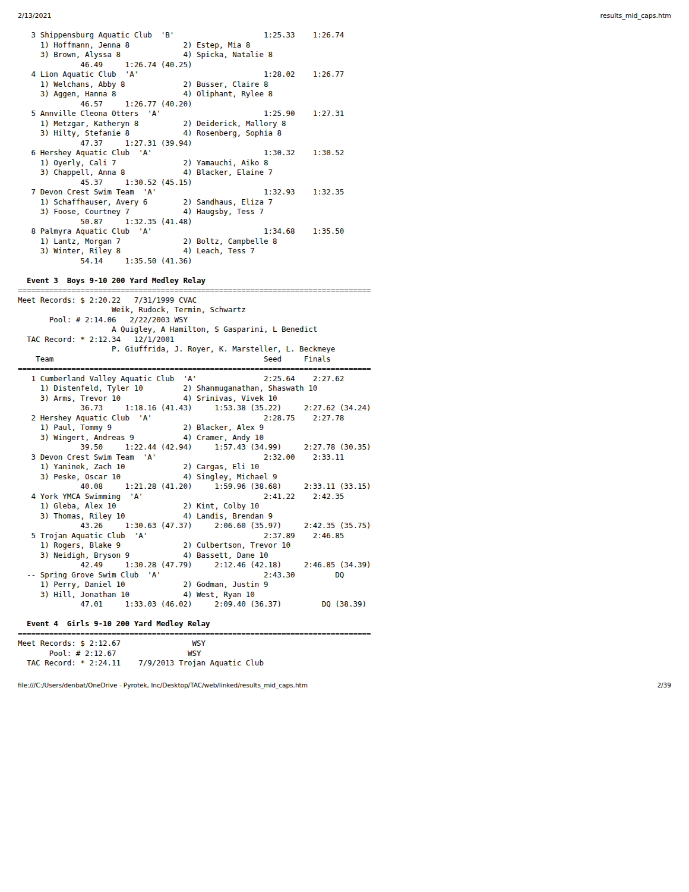2/13/2021 results_mid_caps.htm
   3 Shippensburg Aquatic Club  'B'                    1:25.33    1:26.74
     1) Hoffmann, Jenna 8            2) Estep, Mia 8
     3) Brown, Alyssa 8              4) Spicka, Natalie 8
              46.49     1:26.74 (40.25)
   4 Lion Aquatic Club  'A'                            1:28.02    1:26.77
     1) Welchans, Abby 8             2) Busser, Claire 8
     3) Aggen, Hanna 8               4) Oliphant, Rylee 8
              46.57     1:26.77 (40.20)
   5 Annville Cleona Otters  'A'                       1:25.90    1:27.31
     1) Metzgar, Katheryn 8          2) Deiderick, Mallory 8
     3) Hilty, Stefanie 8            4) Rosenberg, Sophia 8
              47.37     1:27.31 (39.94)
   6 Hershey Aquatic Club  'A'                         1:30.32    1:30.52
     1) Oyerly, Cali 7               2) Yamauchi, Aiko 8
     3) Chappell, Anna 8             4) Blacker, Elaine 7
              45.37     1:30.52 (45.15)
   7 Devon Crest Swim Team  'A'                        1:32.93    1:32.35
     1) Schaffhauser, Avery 6        2) Sandhaus, Eliza 7
     3) Foose, Courtney 7            4) Haugsby, Tess 7
              50.87     1:32.35 (41.48)
   8 Palmyra Aquatic Club  'A'                         1:34.68    1:35.50
     1) Lantz, Morgan 7              2) Boltz, Campbelle 8
     3) Winter, Riley 8              4) Leach, Tess 7
              54.14     1:35.50 (41.36)

  Event 3  Boys 9-10 200 Yard Medley Relay
===============================================================================
Meet Records: $ 2:20.22   7/31/1999 CVAC
                     Weik, Rudock, Termin, Schwartz
       Pool: # 2:14.06   2/22/2003 WSY
                     A Quigley, A Hamilton, S Gasparini, L Benedict
  TAC Record: * 2:12.34   12/1/2001
                     P. Giuffrida, J. Royer, K. Marsteller, L. Beckmeye
    Team                                               Seed     Finals
===============================================================================
   1 Cumberland Valley Aquatic Club  'A'               2:25.64    2:27.62
     1) Distenfeld, Tyler 10         2) Shanmuganathan, Shaswath 10
     3) Arms, Trevor 10              4) Srinivas, Vivek 10
              36.73     1:18.16 (41.43)     1:53.38 (35.22)     2:27.62 (34.24)
   2 Hershey Aquatic Club  'A'                         2:28.75    2:27.78
     1) Paul, Tommy 9                2) Blacker, Alex 9
     3) Wingert, Andreas 9           4) Cramer, Andy 10
              39.50     1:22.44 (42.94)     1:57.43 (34.99)     2:27.78 (30.35)
   3 Devon Crest Swim Team  'A'                        2:32.00    2:33.11
     1) Yaninek, Zach 10             2) Cargas, Eli 10
     3) Peske, Oscar 10              4) Singley, Michael 9
              40.08     1:21.28 (41.20)     1:59.96 (38.68)     2:33.11 (33.15)
   4 York YMCA Swimming  'A'                           2:41.22    2:42.35
     1) Gleba, Alex 10               2) Kint, Colby 10
     3) Thomas, Riley 10             4) Landis, Brendan 9
              43.26     1:30.63 (47.37)     2:06.60 (35.97)     2:42.35 (35.75)
   5 Trojan Aquatic Club  'A'                          2:37.89    2:46.85
     1) Rogers, Blake 9              2) Culbertson, Trevor 10
     3) Neidigh, Bryson 9            4) Bassett, Dane 10
              42.49     1:30.28 (47.79)     2:12.46 (42.18)     2:46.85 (34.39)
  -- Spring Grove Swim Club  'A'                       2:43.30         DQ
     1) Perry, Daniel 10             2) Godman, Justin 9
     3) Hill, Jonathan 10            4) West, Ryan 10
              47.01     1:33.03 (46.02)     2:09.40 (36.37)         DQ (38.39)

  Event 4  Girls 9-10 200 Yard Medley Relay
===============================================================================
Meet Records: $ 2:12.67                WSY
       Pool: # 2:12.67                WSY
  TAC Record: * 2:24.11    7/9/2013 Trojan Aquatic Club
file:///C:/Users/denbat/OneDrive - Pyrotek, Inc/Desktop/TAC/web/linked/results_mid_caps.htm 2/39